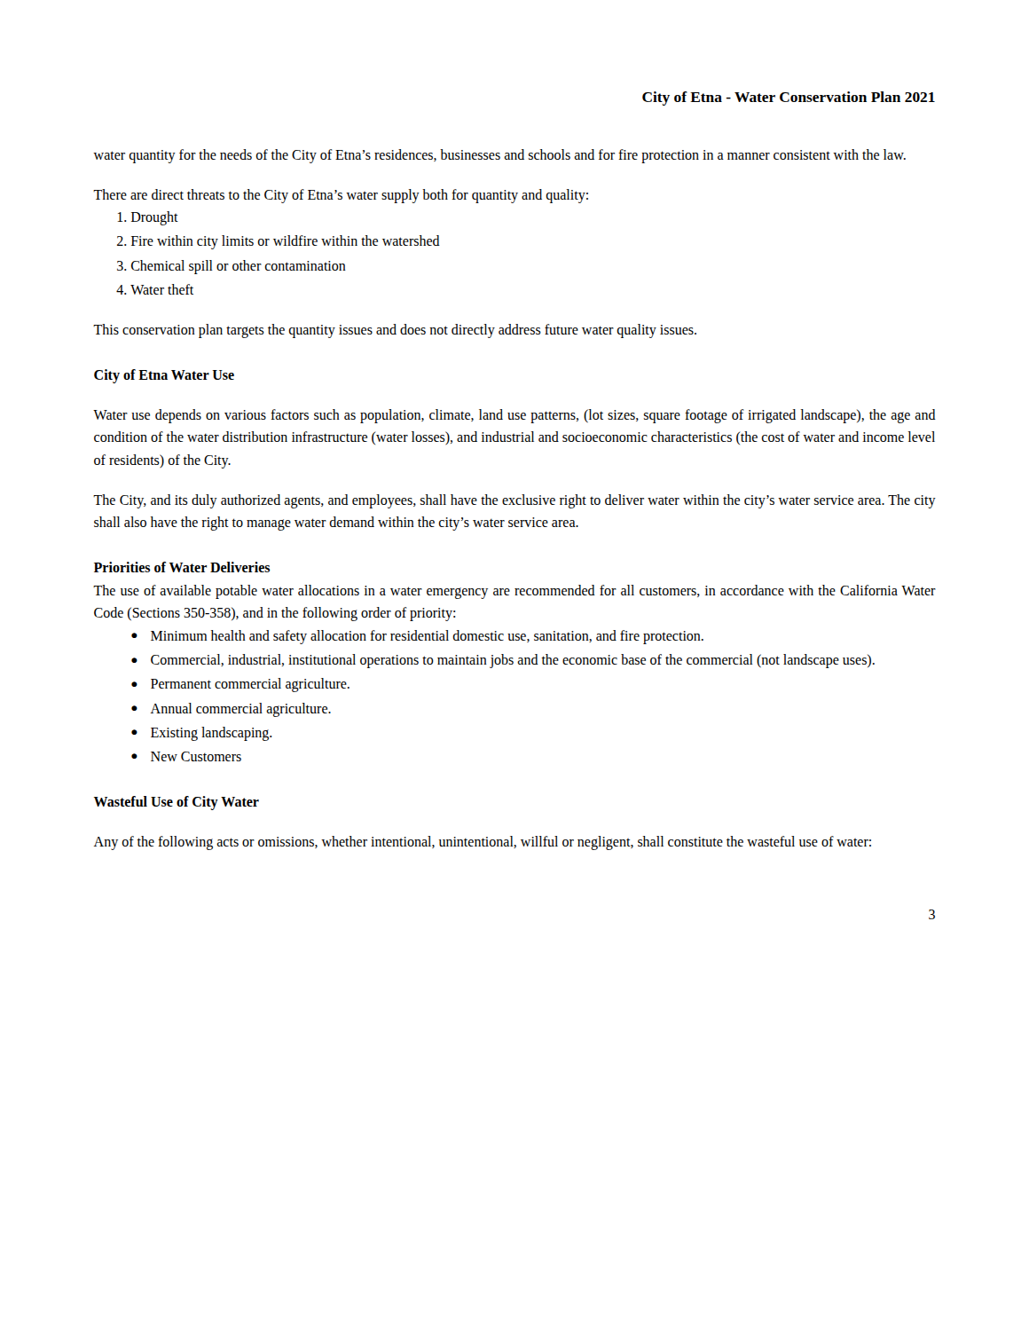City of Etna - Water Conservation Plan 2021
water quantity for the needs of the City of Etna’s residences, businesses and schools and for fire protection in a manner consistent with the law.
There are direct threats to the City of Etna’s water supply both for quantity and quality:
Drought
Fire within city limits or wildfire within the watershed
Chemical spill or other contamination
Water theft
This conservation plan targets the quantity issues and does not directly address future water quality issues.
City of Etna Water Use
Water use depends on various factors such as population, climate, land use patterns, (lot sizes, square footage of irrigated landscape), the age and condition of the water distribution infrastructure (water losses), and industrial and socioeconomic characteristics (the cost of water and income level of residents) of the City.
The City, and its duly authorized agents, and employees, shall have the exclusive right to deliver water within the city’s water service area. The city shall also have the right to manage water demand within the city’s water service area.
Priorities of Water Deliveries
The use of available potable water allocations in a water emergency are recommended for all customers, in accordance with the California Water Code (Sections 350-358), and in the following order of priority:
Minimum health and safety allocation for residential domestic use, sanitation, and fire protection.
Commercial, industrial, institutional operations to maintain jobs and the economic base of the commercial (not landscape uses).
Permanent commercial agriculture.
Annual commercial agriculture.
Existing landscaping.
New Customers
Wasteful Use of City Water
Any of the following acts or omissions, whether intentional, unintentional, willful or negligent, shall constitute the wasteful use of water:
3